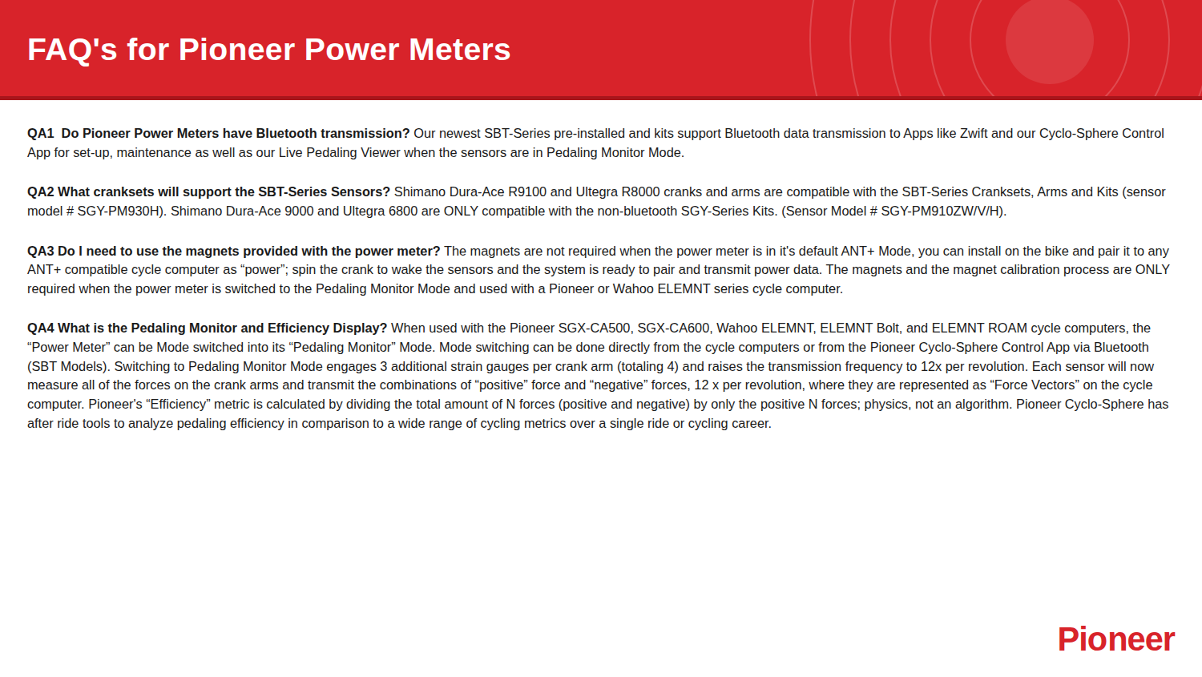FAQ's for Pioneer Power Meters
QA1 Do Pioneer Power Meters have Bluetooth transmission? Our newest SBT-Series pre-installed and kits support Bluetooth data transmission to Apps like Zwift and our Cyclo-Sphere Control App for set-up, maintenance as well as our Live Pedaling Viewer when the sensors are in Pedaling Monitor Mode.
QA2 What cranksets will support the SBT-Series Sensors? Shimano Dura-Ace R9100 and Ultegra R8000 cranks and arms are compatible with the SBT-Series Cranksets, Arms and Kits (sensor model # SGY-PM930H). Shimano Dura-Ace 9000 and Ultegra 6800 are ONLY compatible with the non-bluetooth SGY-Series Kits. (Sensor Model # SGY-PM910ZW/V/H).
QA3 Do I need to use the magnets provided with the power meter? The magnets are not required when the power meter is in it's default ANT+ Mode, you can install on the bike and pair it to any ANT+ compatible cycle computer as “power”; spin the crank to wake the sensors and the system is ready to pair and transmit power data. The magnets and the magnet calibration process are ONLY required when the power meter is switched to the Pedaling Monitor Mode and used with a Pioneer or Wahoo ELEMNT series cycle computer.
QA4 What is the Pedaling Monitor and Efficiency Display? When used with the Pioneer SGX-CA500, SGX-CA600, Wahoo ELEMNT, ELEMNT Bolt, and ELEMNT ROAM cycle computers, the “Power Meter” can be Mode switched into its “Pedaling Monitor” Mode. Mode switching can be done directly from the cycle computers or from the Pioneer Cyclo-Sphere Control App via Bluetooth (SBT Models). Switching to Pedaling Monitor Mode engages 3 additional strain gauges per crank arm (totaling 4) and raises the transmission frequency to 12x per revolution. Each sensor will now measure all of the forces on the crank arms and transmit the combinations of “positive” force and “negative” forces, 12 x per revolution, where they are represented as “Force Vectors” on the cycle computer. Pioneer's “Efficiency” metric is calculated by dividing the total amount of N forces (positive and negative) by only the positive N forces; physics, not an algorithm. Pioneer Cyclo-Sphere has after ride tools to analyze pedaling efficiency in comparison to a wide range of cycling metrics over a single ride or cycling career.
Pioneer